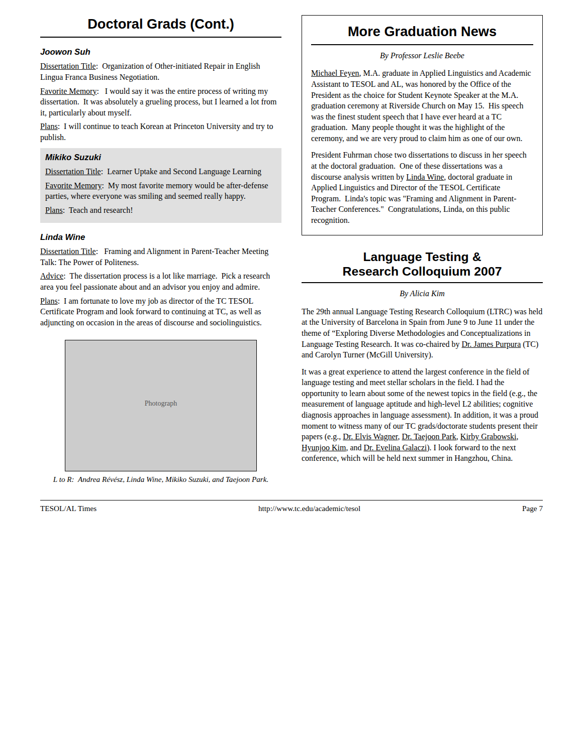Doctoral Grads (Cont.)
Joowon Suh
Dissertation Title: Organization of Other-initiated Repair in English Lingua Franca Business Negotiation.
Favorite Memory: I would say it was the entire process of writing my dissertation. It was absolutely a grueling process, but I learned a lot from it, particularly about myself.
Plans: I will continue to teach Korean at Princeton University and try to publish.
Mikiko Suzuki
Dissertation Title: Learner Uptake and Second Language Learning
Favorite Memory: My most favorite memory would be after-defense parties, where everyone was smiling and seemed really happy.
Plans: Teach and research!
Linda Wine
Dissertation Title: Framing and Alignment in Parent-Teacher Meeting Talk: The Power of Politeness.
Advice: The dissertation process is a lot like marriage. Pick a research area you feel passionate about and an advisor you enjoy and admire.
Plans: I am fortunate to love my job as director of the TC TESOL Certificate Program and look forward to continuing at TC, as well as adjuncting on occasion in the areas of discourse and sociolinguistics.
L to R: Andrea Révész, Linda Wine, Mikiko Suzuki, and Taejoon Park.
More Graduation News
By Professor Leslie Beebe
Michael Feyen, M.A. graduate in Applied Linguistics and Academic Assistant to TESOL and AL, was honored by the Office of the President as the choice for Student Keynote Speaker at the M.A. graduation ceremony at Riverside Church on May 15. His speech was the finest student speech that I have ever heard at a TC graduation. Many people thought it was the highlight of the ceremony, and we are very proud to claim him as one of our own.
President Fuhrman chose two dissertations to discuss in her speech at the doctoral graduation. One of these dissertations was a discourse analysis written by Linda Wine, doctoral graduate in Applied Linguistics and Director of the TESOL Certificate Program. Linda's topic was "Framing and Alignment in Parent-Teacher Conferences." Congratulations, Linda, on this public recognition.
Language Testing &
Research Colloquium 2007
By Alicia Kim
The 29th annual Language Testing Research Colloquium (LTRC) was held at the University of Barcelona in Spain from June 9 to June 11 under the theme of “Exploring Diverse Methodologies and Conceptualizations in Language Testing Research. It was co-chaired by Dr. James Purpura (TC) and Carolyn Turner (McGill University).
It was a great experience to attend the largest conference in the field of language testing and meet stellar scholars in the field. I had the opportunity to learn about some of the newest topics in the field (e.g., the measurement of language aptitude and high-level L2 abilities; cognitive diagnosis approaches in language assessment). In addition, it was a proud moment to witness many of our TC grads/doctorate students present their papers (e.g., Dr. Elvis Wagner, Dr. Taejoon Park, Kirby Grabowski, Hyunjoo Kim, and Dr. Evelina Galaczi). I look forward to the next conference, which will be held next summer in Hangzhou, China.
TESOL/AL Times http://www.tc.edu/academic/tesol Page 7